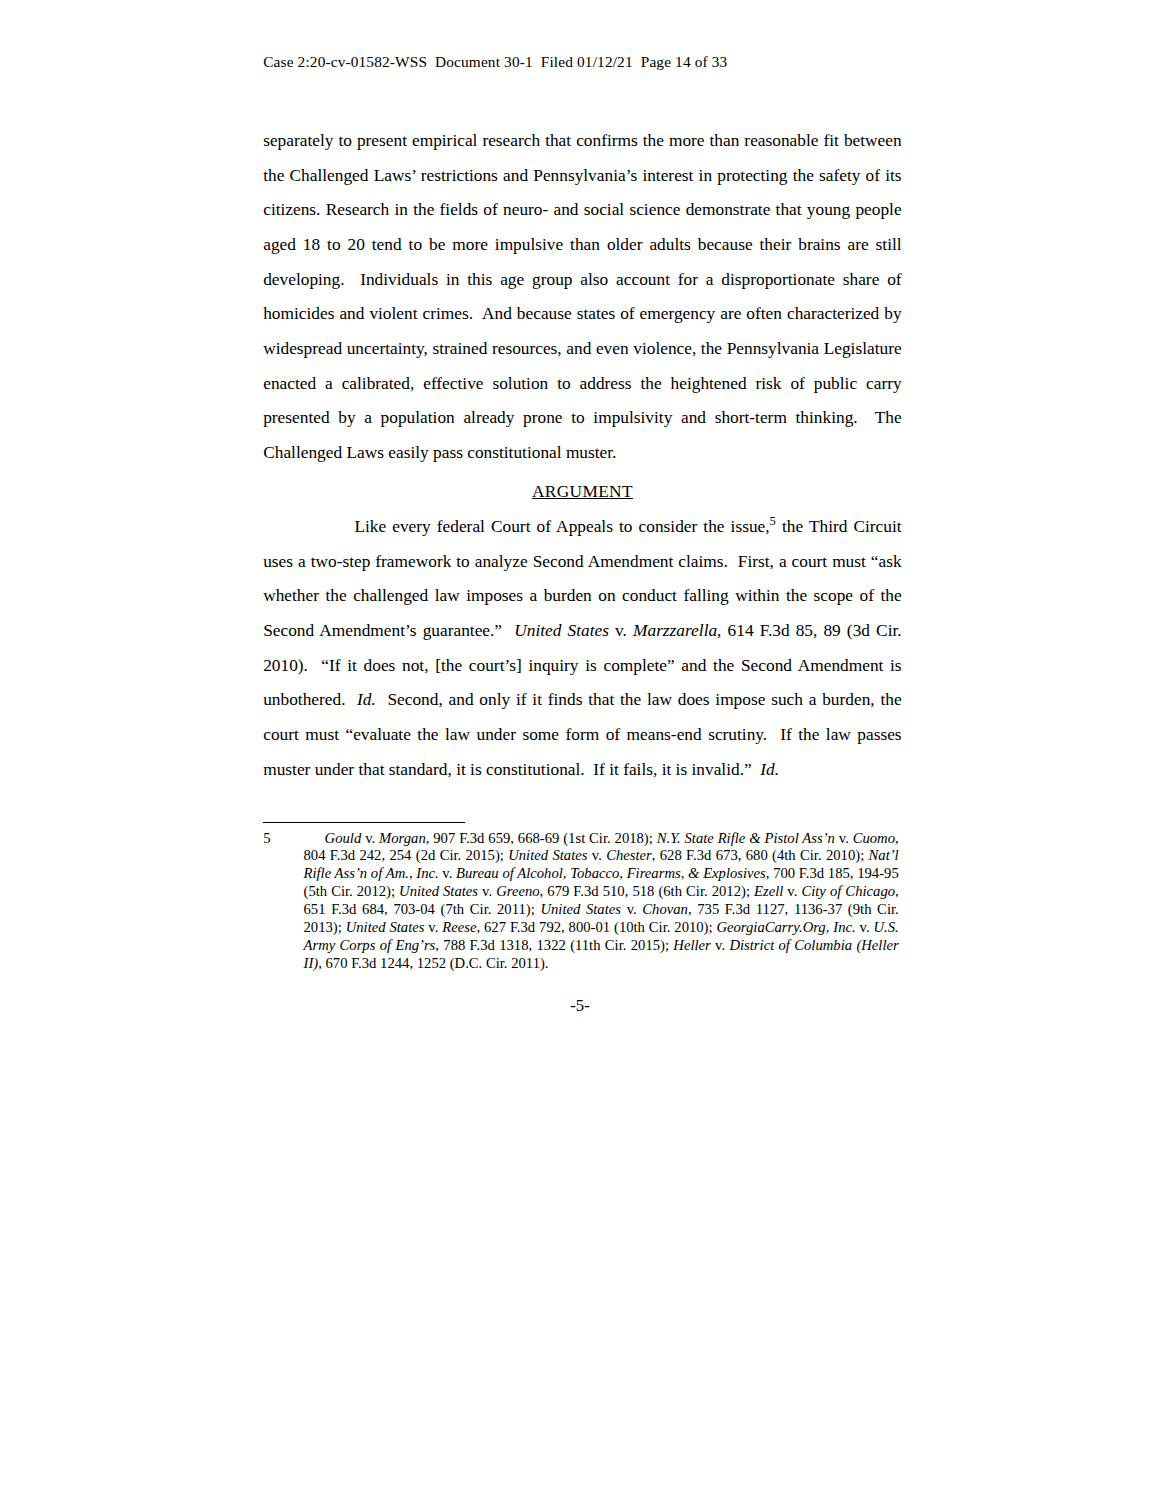Case 2:20-cv-01582-WSS Document 30-1 Filed 01/12/21 Page 14 of 33
separately to present empirical research that confirms the more than reasonable fit between the Challenged Laws’ restrictions and Pennsylvania’s interest in protecting the safety of its citizens. Research in the fields of neuro- and social science demonstrate that young people aged 18 to 20 tend to be more impulsive than older adults because their brains are still developing. Individuals in this age group also account for a disproportionate share of homicides and violent crimes. And because states of emergency are often characterized by widespread uncertainty, strained resources, and even violence, the Pennsylvania Legislature enacted a calibrated, effective solution to address the heightened risk of public carry presented by a population already prone to impulsivity and short-term thinking. The Challenged Laws easily pass constitutional muster.
ARGUMENT
Like every federal Court of Appeals to consider the issue,5 the Third Circuit uses a two-step framework to analyze Second Amendment claims. First, a court must “ask whether the challenged law imposes a burden on conduct falling within the scope of the Second Amendment’s guarantee.” United States v. Marzzarella, 614 F.3d 85, 89 (3d Cir. 2010). “If it does not, [the court’s] inquiry is complete” and the Second Amendment is unbothered. Id. Second, and only if it finds that the law does impose such a burden, the court must “evaluate the law under some form of means-end scrutiny. If the law passes muster under that standard, it is constitutional. If it fails, it is invalid.” Id.
5 Gould v. Morgan, 907 F.3d 659, 668-69 (1st Cir. 2018); N.Y. State Rifle & Pistol Ass’n v. Cuomo, 804 F.3d 242, 254 (2d Cir. 2015); United States v. Chester, 628 F.3d 673, 680 (4th Cir. 2010); Nat’l Rifle Ass’n of Am., Inc. v. Bureau of Alcohol, Tobacco, Firearms, & Explosives, 700 F.3d 185, 194-95 (5th Cir. 2012); United States v. Greeno, 679 F.3d 510, 518 (6th Cir. 2012); Ezell v. City of Chicago, 651 F.3d 684, 703-04 (7th Cir. 2011); United States v. Chovan, 735 F.3d 1127, 1136-37 (9th Cir. 2013); United States v. Reese, 627 F.3d 792, 800-01 (10th Cir. 2010); GeorgiaCarry.Org, Inc. v. U.S. Army Corps of Eng’rs, 788 F.3d 1318, 1322 (11th Cir. 2015); Heller v. District of Columbia (Heller II), 670 F.3d 1244, 1252 (D.C. Cir. 2011).
-5-